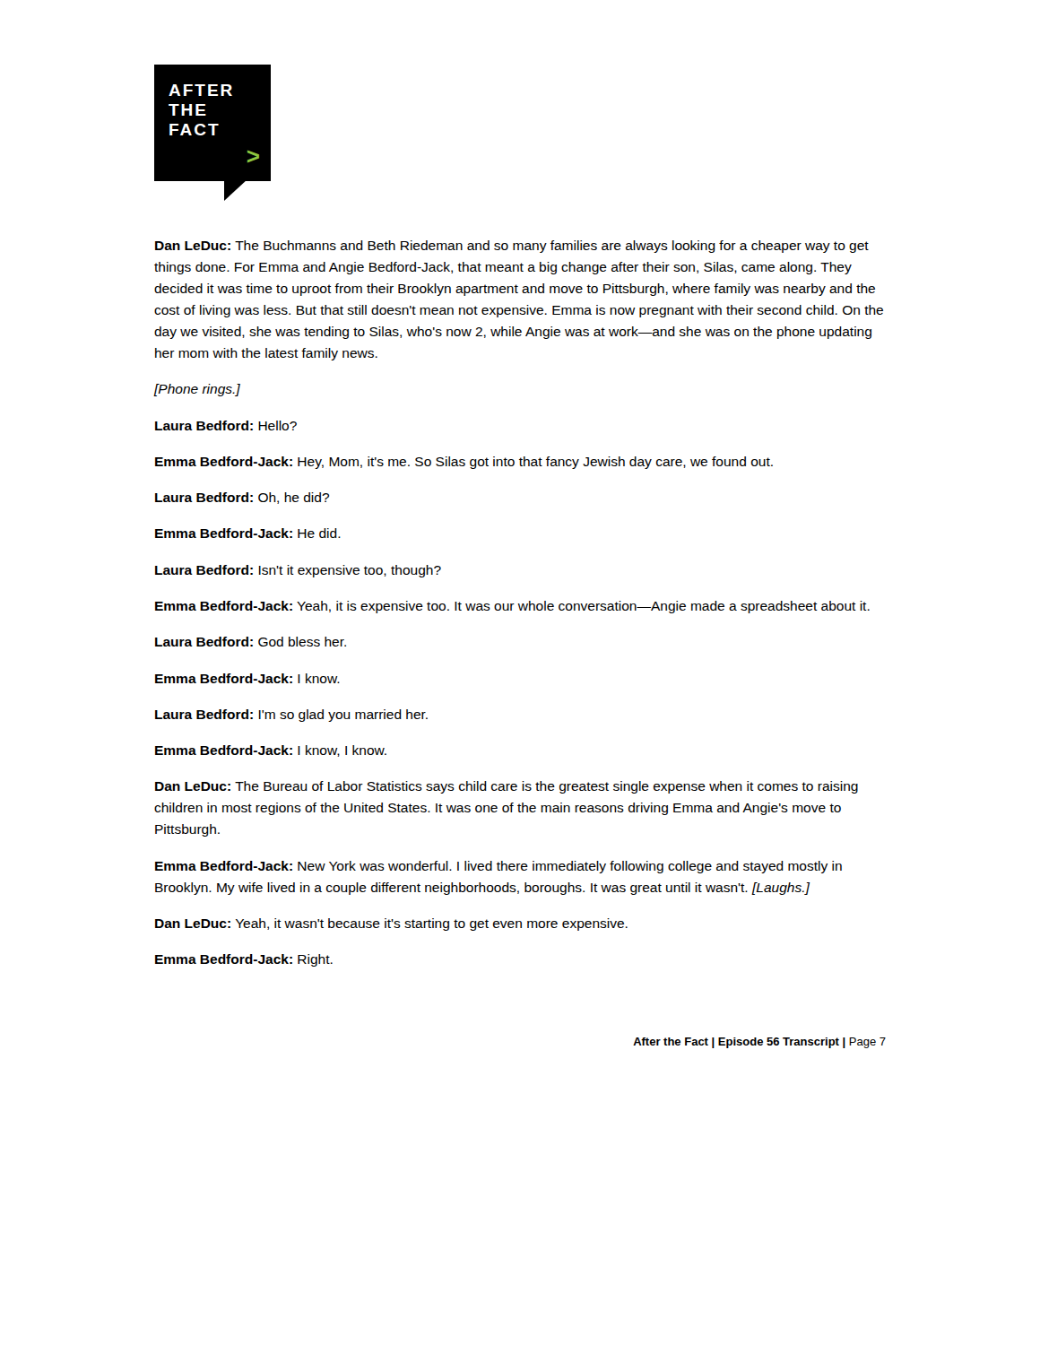After
the
Fact
>
Dan LeDuc: The Buchmanns and Beth Riedeman and so many families are always looking for a cheaper way to get things done. For Emma and Angie Bedford-Jack, that meant a big change after their son, Silas, came along. They decided it was time to uproot from their Brooklyn apartment and move to Pittsburgh, where family was nearby and the cost of living was less. But that still doesn't mean not expensive. Emma is now pregnant with their second child. On the day we visited, she was tending to Silas, who's now 2, while Angie was at work—and she was on the phone updating her mom with the latest family news.
[Phone rings.]
Laura Bedford: Hello?
Emma Bedford-Jack: Hey, Mom, it's me. So Silas got into that fancy Jewish day care, we found out.
Laura Bedford: Oh, he did?
Emma Bedford-Jack: He did.
Laura Bedford: Isn't it expensive too, though?
Emma Bedford-Jack: Yeah, it is expensive too. It was our whole conversation—Angie made a spreadsheet about it.
Laura Bedford: God bless her.
Emma Bedford-Jack: I know.
Laura Bedford: I'm so glad you married her.
Emma Bedford-Jack: I know, I know.
Dan LeDuc: The Bureau of Labor Statistics says child care is the greatest single expense when it comes to raising children in most regions of the United States. It was one of the main reasons driving Emma and Angie's move to Pittsburgh.
Emma Bedford-Jack: New York was wonderful. I lived there immediately following college and stayed mostly in Brooklyn. My wife lived in a couple different neighborhoods, boroughs. It was great until it wasn't. [Laughs.]
Dan LeDuc: Yeah, it wasn't because it's starting to get even more expensive.
Emma Bedford-Jack: Right.
After the Fact | Episode 56 Transcript | Page 7